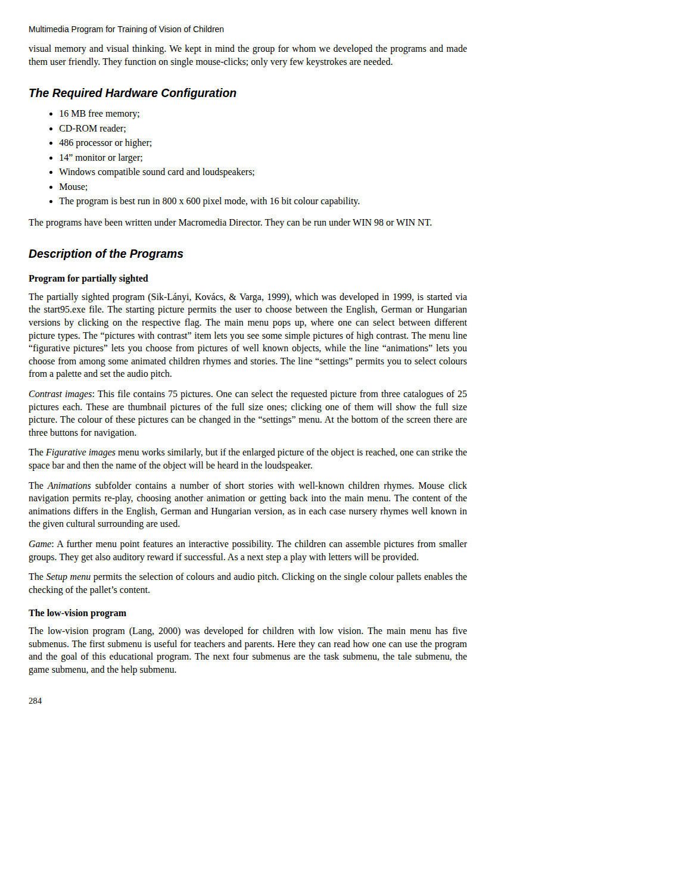Multimedia Program for Training of Vision of Children
visual memory and visual thinking. We kept in mind the group for whom we developed the programs and made them user friendly. They function on single mouse-clicks; only very few keystrokes are needed.
The Required Hardware Configuration
16 MB free memory;
CD-ROM reader;
486 processor or higher;
14” monitor or larger;
Windows compatible sound card and loudspeakers;
Mouse;
The program is best run in 800 x 600 pixel mode, with 16 bit colour capability.
The programs have been written under Macromedia Director. They can be run under WIN 98 or WIN NT.
Description of the Programs
Program for partially sighted
The partially sighted program (Sik-Lányi, Kovács, & Varga, 1999), which was developed in 1999, is started via the start95.exe file. The starting picture permits the user to choose between the English, German or Hungarian versions by clicking on the respective flag. The main menu pops up, where one can select between different picture types. The “pictures with contrast” item lets you see some simple pictures of high contrast. The menu line “figurative pictures” lets you choose from pictures of well known objects, while the line “animations” lets you choose from among some animated children rhymes and stories. The line “settings” permits you to select colours from a palette and set the audio pitch.
Contrast images: This file contains 75 pictures. One can select the requested picture from three catalogues of 25 pictures each. These are thumbnail pictures of the full size ones; clicking one of them will show the full size picture. The colour of these pictures can be changed in the “settings” menu. At the bottom of the screen there are three buttons for navigation.
The Figurative images menu works similarly, but if the enlarged picture of the object is reached, one can strike the space bar and then the name of the object will be heard in the loudspeaker.
The Animations subfolder contains a number of short stories with well-known children rhymes. Mouse click navigation permits re-play, choosing another animation or getting back into the main menu. The content of the animations differs in the English, German and Hungarian version, as in each case nursery rhymes well known in the given cultural surrounding are used.
Game: A further menu point features an interactive possibility. The children can assemble pictures from smaller groups. They get also auditory reward if successful. As a next step a play with letters will be provided.
The Setup menu permits the selection of colours and audio pitch. Clicking on the single colour pallets enables the checking of the pallet’s content.
The low-vision program
The low-vision program (Lang, 2000) was developed for children with low vision. The main menu has five submenus. The first submenu is useful for teachers and parents. Here they can read how one can use the program and the goal of this educational program. The next four submenus are the task submenu, the tale submenu, the game submenu, and the help submenu.
284